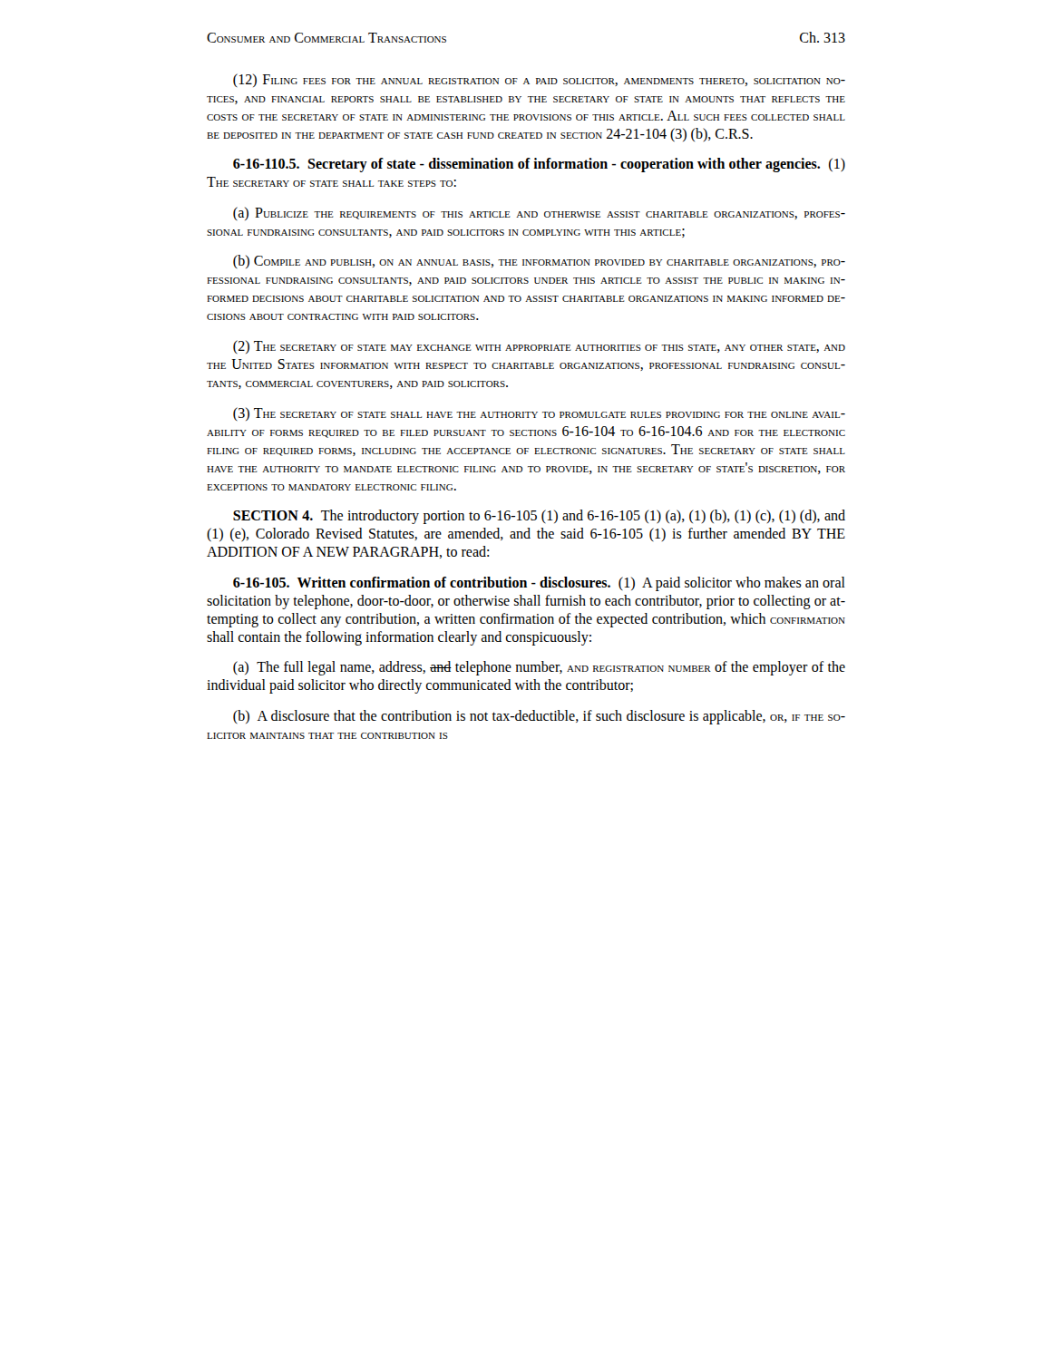Consumer and Commercial Transactions Ch. 313
(12) Filing fees for the annual registration of a paid solicitor, amendments thereto, solicitation notices, and financial reports shall be established by the secretary of state in amounts that reflects the costs of the secretary of state in administering the provisions of this article. All such fees collected shall be deposited in the department of state cash fund created in section 24-21-104 (3) (b), C.R.S.
6-16-110.5. Secretary of state - dissemination of information - cooperation with other agencies.
(1) The secretary of state shall take steps to:
(a) Publicize the requirements of this article and otherwise assist charitable organizations, professional fundraising consultants, and paid solicitors in complying with this article;
(b) Compile and publish, on an annual basis, the information provided by charitable organizations, professional fundraising consultants, and paid solicitors under this article to assist the public in making informed decisions about charitable solicitation and to assist charitable organizations in making informed decisions about contracting with paid solicitors.
(2) The secretary of state may exchange with appropriate authorities of this state, any other state, and the United States information with respect to charitable organizations, professional fundraising consultants, commercial coventurers, and paid solicitors.
(3) The secretary of state shall have the authority to promulgate rules providing for the online availability of forms required to be filed pursuant to sections 6-16-104 to 6-16-104.6 and for the electronic filing of required forms, including the acceptance of electronic signatures. The secretary of state shall have the authority to mandate electronic filing and to provide, in the secretary of state's discretion, for exceptions to mandatory electronic filing.
SECTION 4. The introductory portion to 6-16-105 (1) and 6-16-105 (1) (a), (1) (b), (1) (c), (1) (d), and (1) (e), Colorado Revised Statutes, are amended, and the said 6-16-105 (1) is further amended BY THE ADDITION OF A NEW PARAGRAPH, to read:
6-16-105. Written confirmation of contribution - disclosures.
(1) A paid solicitor who makes an oral solicitation by telephone, door-to-door, or otherwise shall furnish to each contributor, prior to collecting or attempting to collect any contribution, a written confirmation of the expected contribution, which confirmation shall contain the following information clearly and conspicuously:
(a) The full legal name, address, and telephone number, and registration number of the employer of the individual paid solicitor who directly communicated with the contributor;
(b) A disclosure that the contribution is not tax-deductible, if such disclosure is applicable, or, if the solicitor maintains that the contribution is